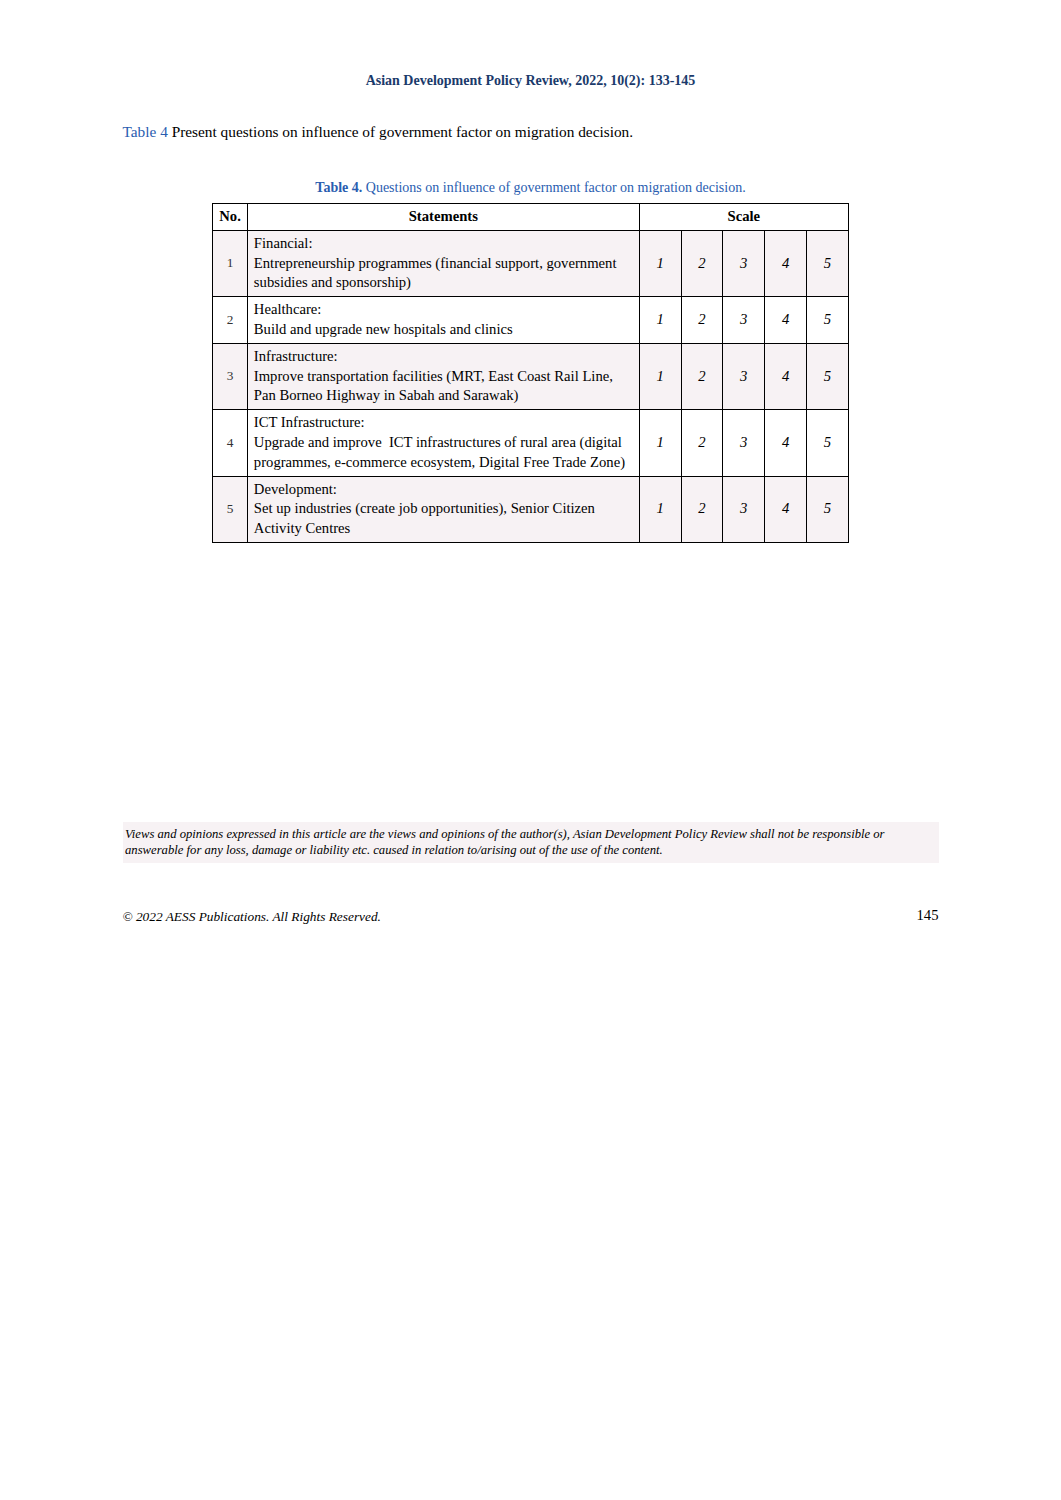Asian Development Policy Review, 2022, 10(2): 133-145
Table 4 Present questions on influence of government factor on migration decision.
Table 4. Questions on influence of government factor on migration decision.
| No. | Statements | Scale |
| --- | --- | --- |
| 1 | Financial: Entrepreneurship programmes (financial support, government subsidies and sponsorship) | 1 | 2 | 3 | 4 | 5 |
| 2 | Healthcare: Build and upgrade new hospitals and clinics | 1 | 2 | 3 | 4 | 5 |
| 3 | Infrastructure: Improve transportation facilities (MRT, East Coast Rail Line, Pan Borneo Highway in Sabah and Sarawak) | 1 | 2 | 3 | 4 | 5 |
| 4 | ICT Infrastructure: Upgrade and improve ICT infrastructures of rural area (digital programmes, e-commerce ecosystem, Digital Free Trade Zone) | 1 | 2 | 3 | 4 | 5 |
| 5 | Development: Set up industries (create job opportunities), Senior Citizen Activity Centres | 1 | 2 | 3 | 4 | 5 |
Views and opinions expressed in this article are the views and opinions of the author(s), Asian Development Policy Review shall not be responsible or answerable for any loss, damage or liability etc. caused in relation to/arising out of the use of the content.
© 2022 AESS Publications. All Rights Reserved.
145